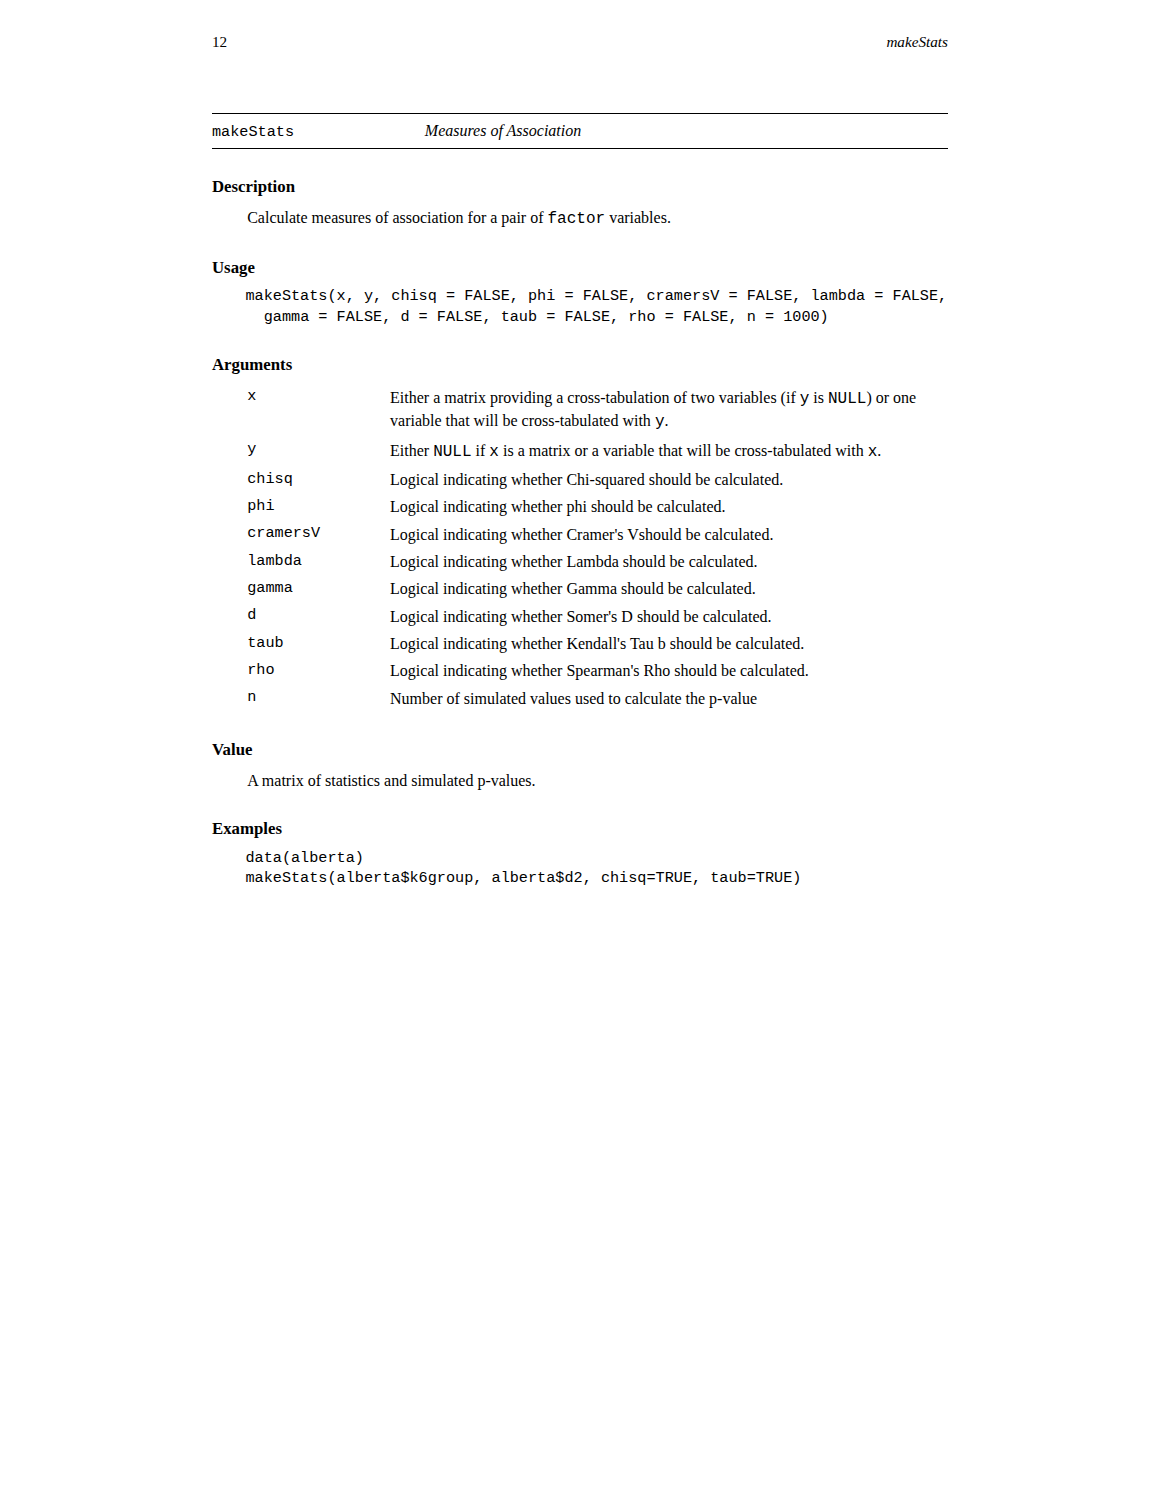12 makeStats
makeStats Measures of Association
Description
Calculate measures of association for a pair of factor variables.
Usage
makeStats(x, y, chisq = FALSE, phi = FALSE, cramersV = FALSE, lambda = FALSE,
  gamma = FALSE, d = FALSE, taub = FALSE, rho = FALSE, n = 1000)
Arguments
| x | Either a matrix providing a cross-tabulation of two variables (if y is NULL ) or one variable that will be cross-tabulated with y . |
| y | Either NULL if x is a matrix or a variable that will be cross-tabulated with x . |
| chisq | Logical indicating whether Chi-squared should be calculated. |
| phi | Logical indicating whether phi should be calculated. |
| cramersV | Logical indicating whether Cramer's Vshould be calculated. |
| lambda | Logical indicating whether Lambda should be calculated. |
| gamma | Logical indicating whether Gamma should be calculated. |
| d | Logical indicating whether Somer's D should be calculated. |
| taub | Logical indicating whether Kendall's Tau b should be calculated. |
| rho | Logical indicating whether Spearman's Rho should be calculated. |
| n | Number of simulated values used to calculate the p-value |
Value
A matrix of statistics and simulated p-values.
Examples
data(alberta)
makeStats(alberta$k6group, alberta$d2, chisq=TRUE, taub=TRUE)